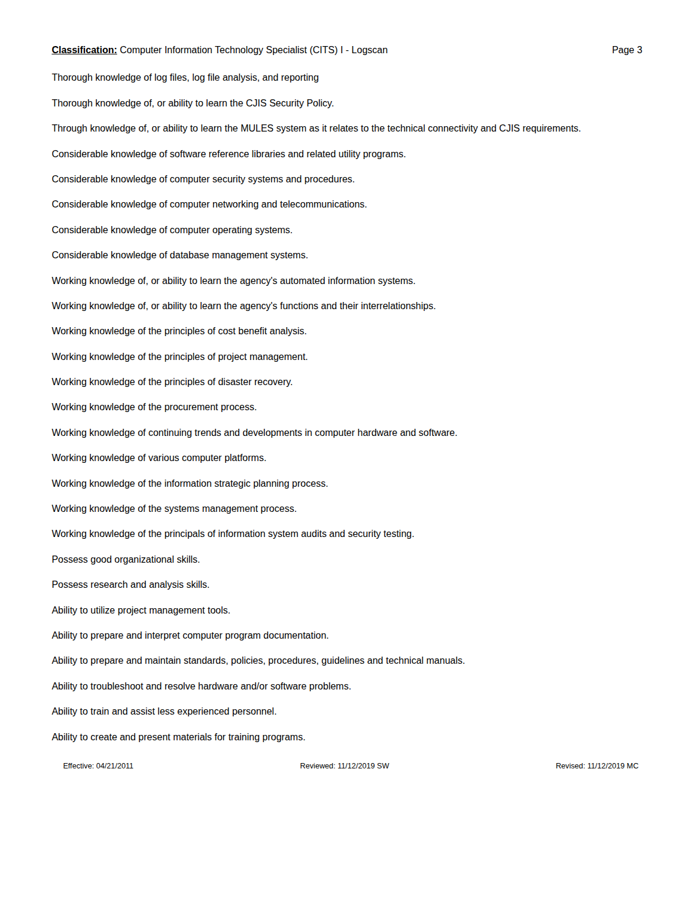Classification: Computer Information Technology Specialist (CITS) I - Logscan
Page 3
Thorough knowledge of log files, log file analysis, and reporting
Thorough knowledge of, or ability to learn the CJIS Security Policy.
Through knowledge of, or ability to learn the MULES system as it relates to the technical connectivity and CJIS requirements.
Considerable knowledge of software reference libraries and related utility programs.
Considerable knowledge of computer security systems and procedures.
Considerable knowledge of computer networking and telecommunications.
Considerable knowledge of computer operating systems.
Considerable knowledge of database management systems.
Working knowledge of, or ability to learn the agency's automated information systems.
Working knowledge of, or ability to learn the agency's functions and their interrelationships.
Working knowledge of the principles of cost benefit analysis.
Working knowledge of the principles of project management.
Working knowledge of the principles of disaster recovery.
Working knowledge of the procurement process.
Working knowledge of continuing trends and developments in computer hardware and software.
Working knowledge of various computer platforms.
Working knowledge of the information strategic planning process.
Working knowledge of the systems management process.
Working knowledge of the principals of information system audits and security testing.
Possess good organizational skills.
Possess research and analysis skills.
Ability to utilize project management tools.
Ability to prepare and interpret computer program documentation.
Ability to prepare and maintain standards, policies, procedures, guidelines and technical manuals.
Ability to troubleshoot and resolve hardware and/or software problems.
Ability to train and assist less experienced personnel.
Ability to create and present materials for training programs.
Effective: 04/21/2011 Reviewed: 11/12/2019 SW Revised: 11/12/2019 MC